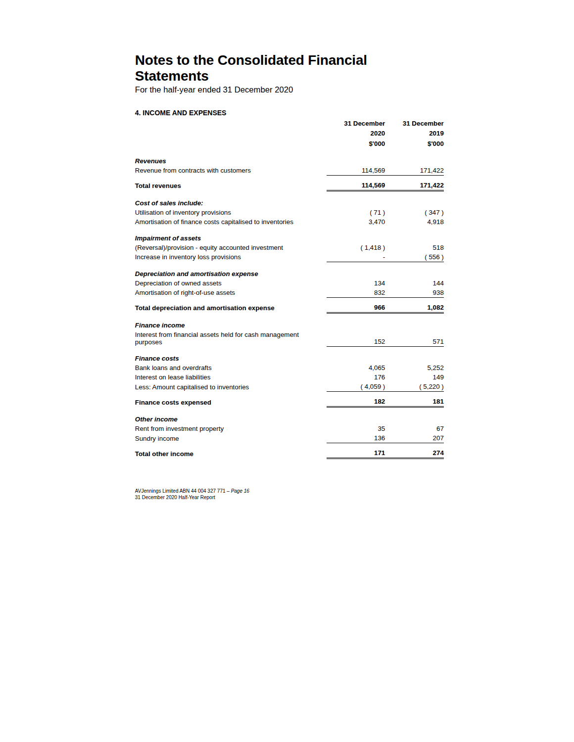Notes to the Consolidated Financial Statements
For the half-year ended 31 December 2020
4. INCOME AND EXPENSES
| | 31 December | 31 December |
| | 2020 | 2019 |
| | $'000 | $'000 |
| Revenues | | |
| Revenue from contracts with customers | 114,569 | 171,422 |
| Total revenues | 114,569 | 171,422 |
| Cost of sales include: | | |
| Utilisation of inventory provisions | ( 71 ) | ( 347 ) |
| Amortisation of finance costs capitalised to inventories | 3,470 | 4,918 |
| Impairment of assets | | |
| (Reversal)/provision - equity accounted investment | ( 1,418 ) | 518 |
| Increase in inventory loss provisions | - | ( 556 ) |
| Depreciation and amortisation expense | | |
| Depreciation of owned assets | 134 | 144 |
| Amortisation of right-of-use assets | 832 | 938 |
| Total depreciation and amortisation expense | 966 | 1,082 |
| Finance income | | |
| Interest from financial assets held for cash management purposes | 152 | 571 |
| Finance costs | | |
| Bank loans and overdrafts | 4,065 | 5,252 |
| Interest on lease liabilities | 176 | 149 |
| Less: Amount capitalised to inventories | ( 4,059 ) | ( 5,220 ) |
| Finance costs expensed | 182 | 181 |
| Other income | | |
| Rent from investment property | 35 | 67 |
| Sundry income | 136 | 207 |
| Total other income | 171 | 274 |
AVJennings Limited ABN 44 004 327 771 – Page 16
31 December 2020 Half-Year Report